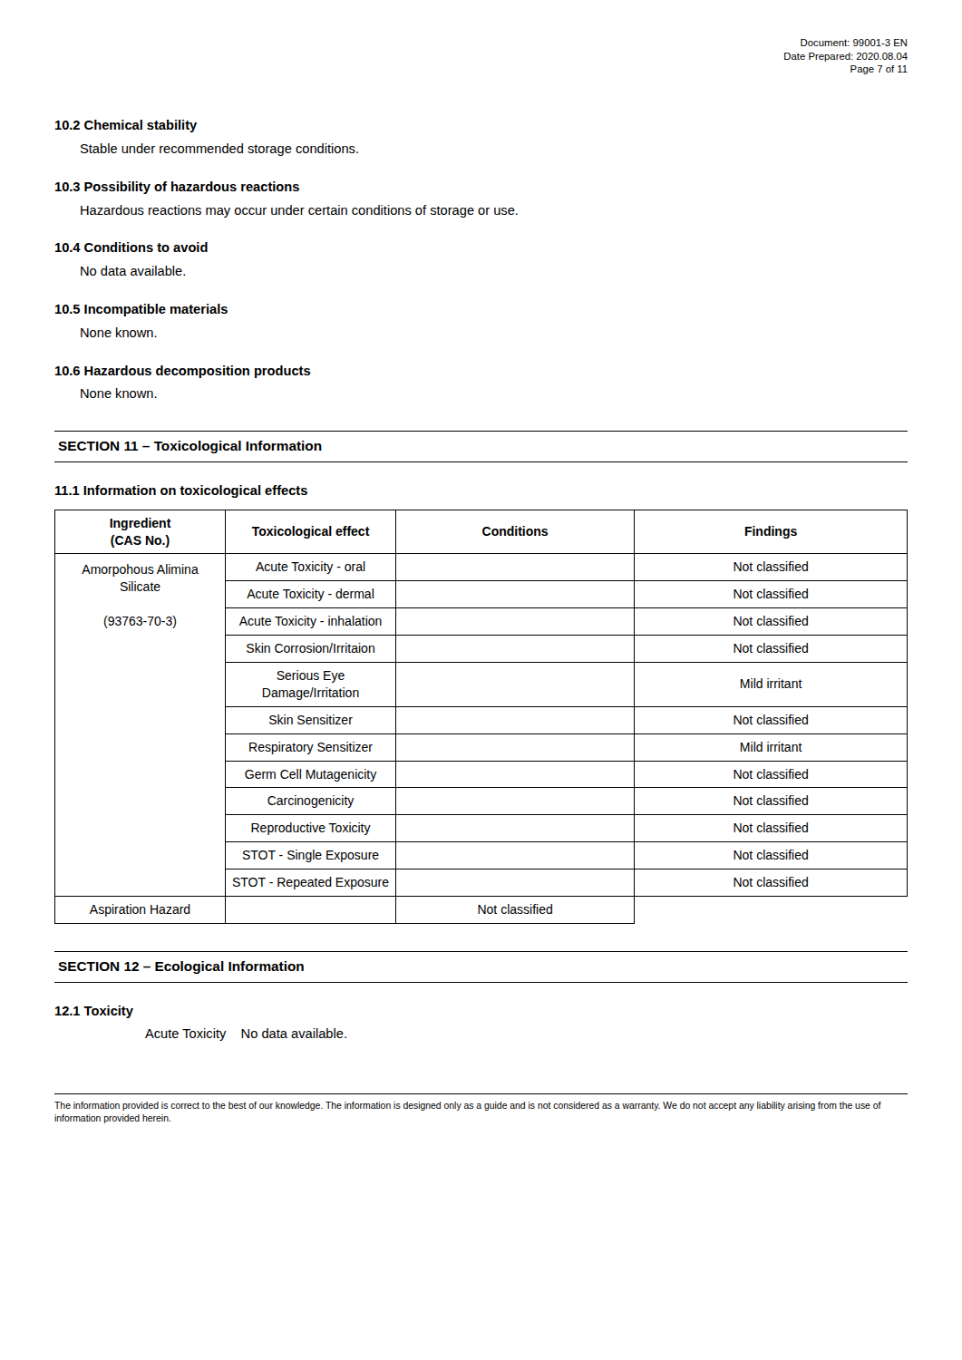Document: 99001-3 EN
Date Prepared: 2020.08.04
Page 7 of 11
10.2 Chemical stability
Stable under recommended storage conditions.
10.3 Possibility of hazardous reactions
Hazardous reactions may occur under certain conditions of storage or use.
10.4 Conditions to avoid
No data available.
10.5 Incompatible materials
None known.
10.6 Hazardous decomposition products
None known.
SECTION 11 – Toxicological Information
11.1 Information on toxicological effects
| Ingredient (CAS No.) | Toxicological effect | Conditions | Findings |
| --- | --- | --- | --- |
| Amorpohous Alimina Silicate (93763-70-3) | Acute Toxicity - oral | | Not classified |
| Acute Toxicity - dermal | | Not classified |
| Acute Toxicity - inhalation | | Not classified |
| Skin Corrosion/Irritaion | | Not classified |
| Serious Eye Damage/Irritation | | Mild irritant |
| Skin Sensitizer | | Not classified |
| Respiratory Sensitizer | | Mild irritant |
| Germ Cell Mutagenicity | | Not classified |
| Carcinogenicity | | Not classified |
| Reproductive Toxicity | | Not classified |
| STOT - Single Exposure | | Not classified |
| STOT - Repeated Exposure | | Not classified |
| Aspiration Hazard | | Not classified |
SECTION 12 – Ecological Information
12.1 Toxicity
Acute Toxicity No data available.
The information provided is correct to the best of our knowledge. The information is designed only as a guide and is not considered as a warranty. We do not accept any liability arising from the use of information provided herein.